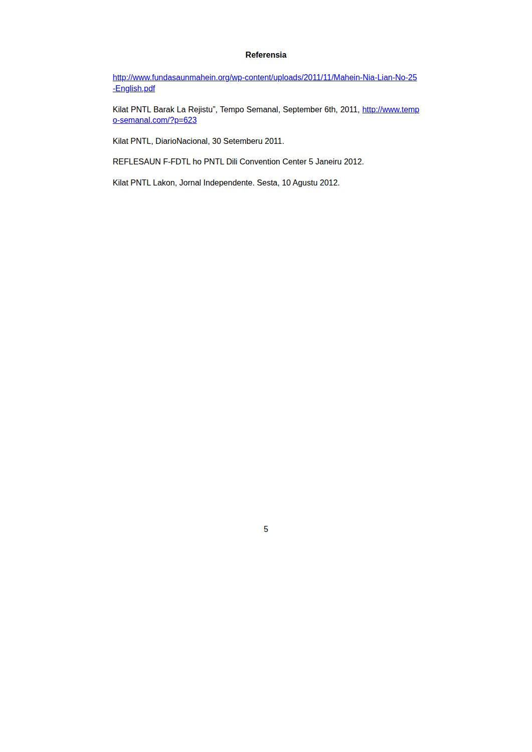Referensia
http://www.fundasaunmahein.org/wp-content/uploads/2011/11/Mahein-Nia-Lian-No-25-English.pdf
Kilat PNTL Barak La Rejistu”, Tempo Semanal, September 6th, 2011, http://www.tempo-semanal.com/?p=623
Kilat PNTL, DiarioNacional, 30 Setemberu 2011.
REFLESAUN F-FDTL ho PNTL Dili Convention Center 5 Janeiru 2012.
Kilat PNTL Lakon, Jornal Independente. Sesta, 10 Agustu 2012.
5